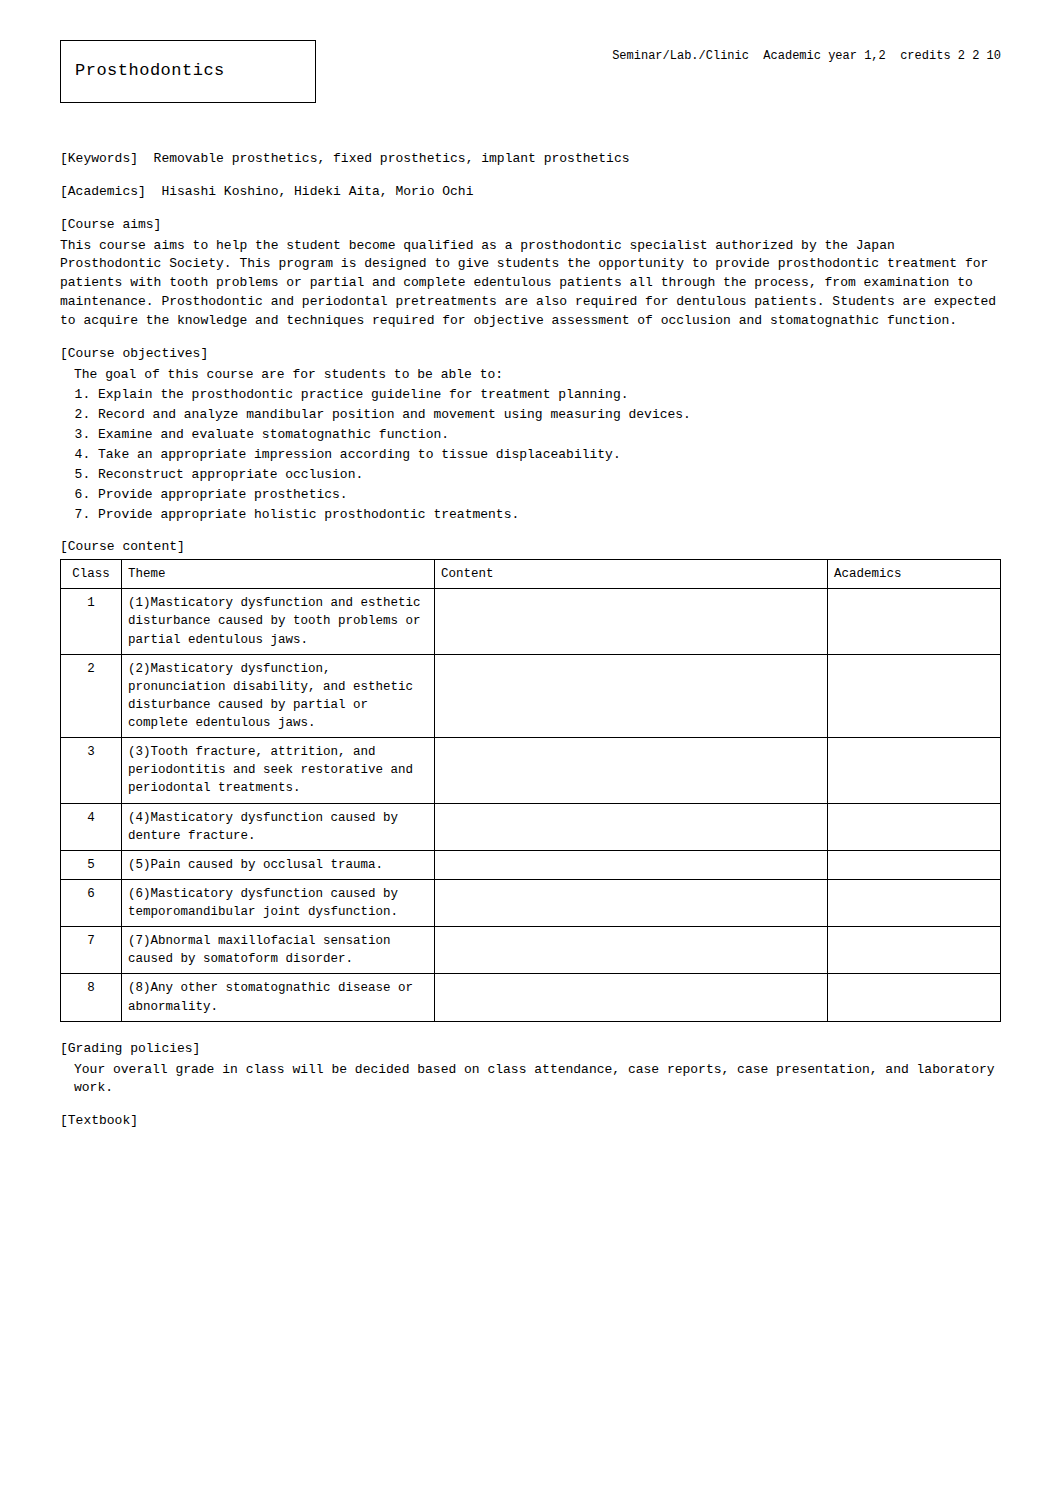Prosthodontics
Seminar/Lab./Clinic Academic year 1,2 credits 2 2 10
[Keywords] Removable prosthetics, fixed prosthetics, implant prosthetics
[Academics] Hisashi Koshino, Hideki Aita, Morio Ochi
[Course aims]
This course aims to help the student become qualified as a prosthodontic specialist authorized by the Japan Prosthodontic Society. This program is designed to give students the opportunity to provide prosthodontic treatment for patients with tooth problems or partial and complete edentulous patients all through the process, from examination to maintenance. Prosthodontic and periodontal pretreatments are also required for dentulous patients. Students are expected to acquire the knowledge and techniques required for objective assessment of occlusion and stomatognathic function.
[Course objectives]
The goal of this course are for students to be able to:
Explain the prosthodontic practice guideline for treatment planning.
Record and analyze mandibular position and movement using measuring devices.
Examine and evaluate stomatognathic function.
Take an appropriate impression according to tissue displaceability.
Reconstruct appropriate occlusion.
Provide appropriate prosthetics.
Provide appropriate holistic prosthodontic treatments.
[Course content]
| Class | Theme | Content | Academics |
| --- | --- | --- | --- |
| 1 | (1)Masticatory dysfunction and esthetic disturbance caused by tooth problems or partial edentulous jaws. | | |
| 2 | (2)Masticatory dysfunction, pronunciation disability, and esthetic disturbance caused by partial or complete edentulous jaws. | | |
| 3 | (3)Tooth fracture, attrition, and periodontitis and seek restorative and periodontal treatments. | | |
| 4 | (4)Masticatory dysfunction caused by denture fracture. | | |
| 5 | (5)Pain caused by occlusal trauma. | | |
| 6 | (6)Masticatory dysfunction caused by temporomandibular joint dysfunction. | | |
| 7 | (7)Abnormal maxillofacial sensation caused by somatoform disorder. | | |
| 8 | (8)Any other stomatognathic disease or abnormality. | | |
[Grading policies]
Your overall grade in class will be decided based on class attendance, case reports, case presentation, and laboratory work.
[Textbook]